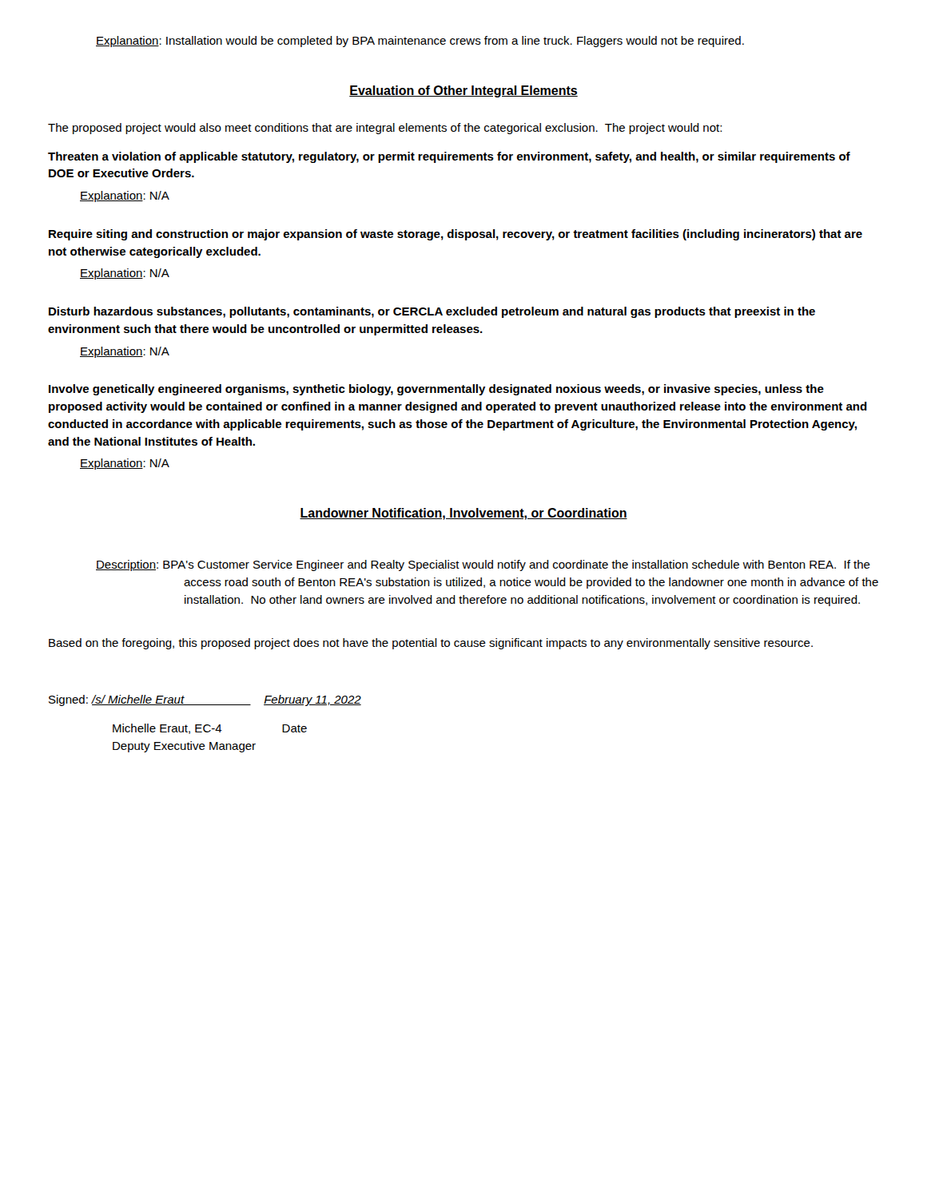Explanation: Installation would be completed by BPA maintenance crews from a line truck. Flaggers would not be required.
Evaluation of Other Integral Elements
The proposed project would also meet conditions that are integral elements of the categorical exclusion. The project would not:
Threaten a violation of applicable statutory, regulatory, or permit requirements for environment, safety, and health, or similar requirements of DOE or Executive Orders.
Explanation: N/A
Require siting and construction or major expansion of waste storage, disposal, recovery, or treatment facilities (including incinerators) that are not otherwise categorically excluded.
Explanation: N/A
Disturb hazardous substances, pollutants, contaminants, or CERCLA excluded petroleum and natural gas products that preexist in the environment such that there would be uncontrolled or unpermitted releases.
Explanation: N/A
Involve genetically engineered organisms, synthetic biology, governmentally designated noxious weeds, or invasive species, unless the proposed activity would be contained or confined in a manner designed and operated to prevent unauthorized release into the environment and conducted in accordance with applicable requirements, such as those of the Department of Agriculture, the Environmental Protection Agency, and the National Institutes of Health.
Explanation: N/A
Landowner Notification, Involvement, or Coordination
Description: BPA's Customer Service Engineer and Realty Specialist would notify and coordinate the installation schedule with Benton REA. If the access road south of Benton REA's substation is utilized, a notice would be provided to the landowner one month in advance of the installation. No other land owners are involved and therefore no additional notifications, involvement or coordination is required.
Based on the foregoing, this proposed project does not have the potential to cause significant impacts to any environmentally sensitive resource.
Signed: /s/ Michelle Eraut February 11, 2022
Michelle Eraut, EC-4 Date
Deputy Executive Manager